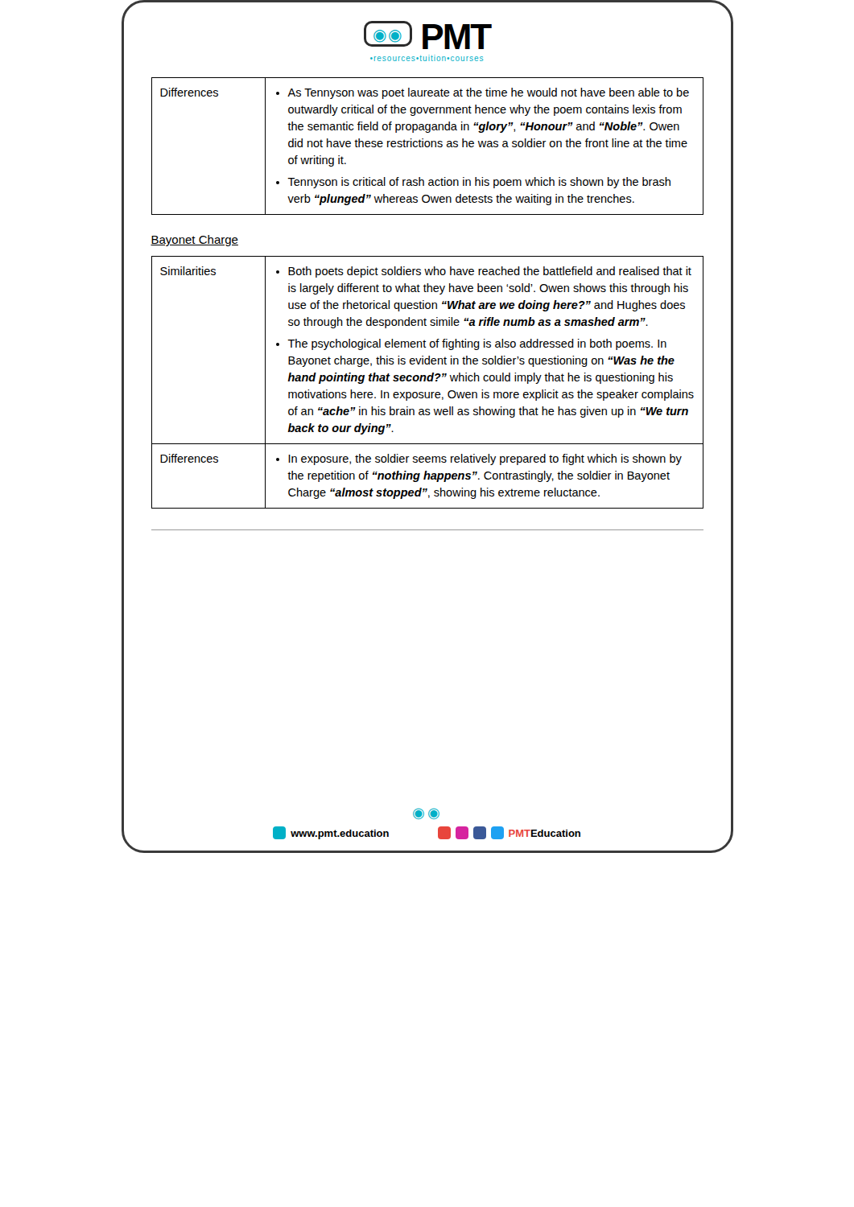◉◉
PMT
•resources•tuition•courses
| Differences | As Tennyson was poet laureate at the time he would not have been able to be outwardly critical of the government hence why the poem contains lexis from the semantic field of propaganda in “glory” , “Honour” and “Noble” . Owen did not have these restrictions as he was a soldier on the front line at the time of writing it. Tennyson is critical of rash action in his poem which is shown by the brash verb “plunged” whereas Owen detests the waiting in the trenches. |
Bayonet Charge
| Similarities | Both poets depict soldiers who have reached the battlefield and realised that it is largely different to what they have been ‘sold’. Owen shows this through his use of the rhetorical question “What are we doing here?” and Hughes does so through the despondent simile “a rifle numb as a smashed arm” . The psychological element of fighting is also addressed in both poems. In Bayonet charge, this is evident in the soldier’s questioning on “Was he the hand pointing that second?” which could imply that he is questioning his motivations here. In exposure, Owen is more explicit as the speaker complains of an “ache” in his brain as well as showing that he has given up in “We turn back to our dying” . |
| Differences | In exposure, the soldier seems relatively prepared to fight which is shown by the repetition of “nothing happens” . Contrastingly, the soldier in Bayonet Charge “almost stopped” , showing his extreme reluctance. |
◉◉
www.pmt.education
PMTEducation